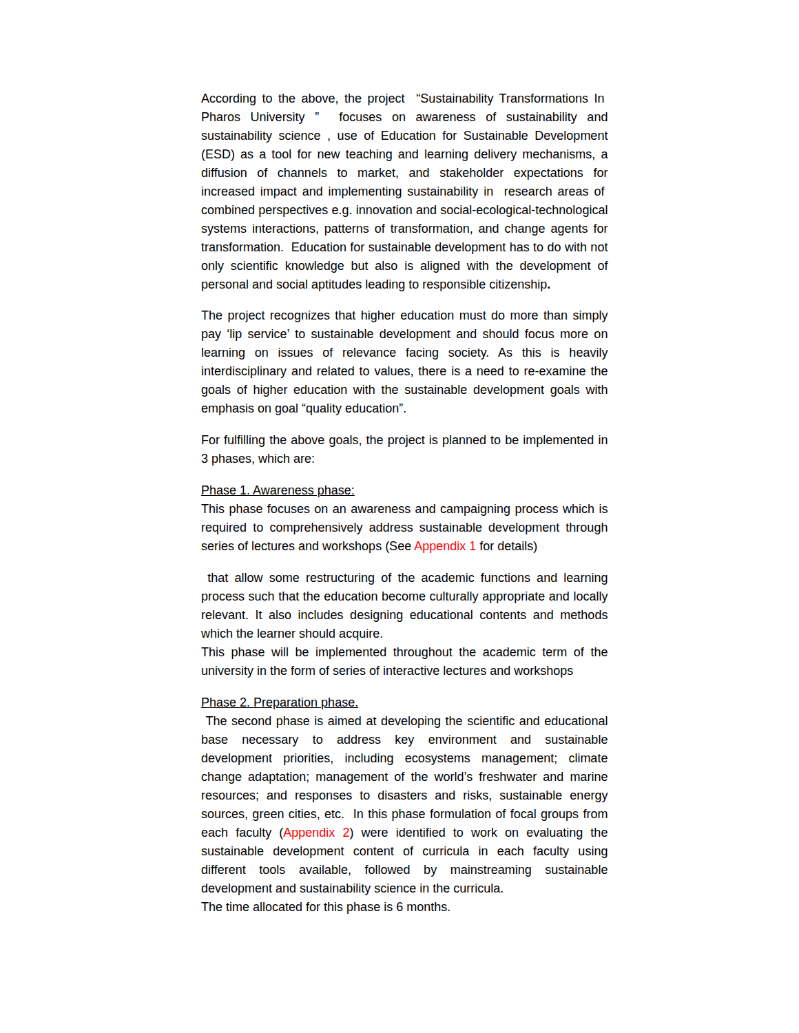According to the above, the project “Sustainability Transformations In Pharos University ” focuses on awareness of sustainability and sustainability science , use of Education for Sustainable Development (ESD) as a tool for new teaching and learning delivery mechanisms, a diffusion of channels to market, and stakeholder expectations for increased impact and implementing sustainability in research areas of combined perspectives e.g. innovation and social-ecological-technological systems interactions, patterns of transformation, and change agents for transformation. Education for sustainable development has to do with not only scientific knowledge but also is aligned with the development of personal and social aptitudes leading to responsible citizenship.
The project recognizes that higher education must do more than simply pay ‘lip service’ to sustainable development and should focus more on learning on issues of relevance facing society. As this is heavily interdisciplinary and related to values, there is a need to re-examine the goals of higher education with the sustainable development goals with emphasis on goal “quality education”.
For fulfilling the above goals, the project is planned to be implemented in 3 phases, which are:
Phase 1. Awareness phase:
This phase focuses on an awareness and campaigning process which is required to comprehensively address sustainable development through series of lectures and workshops (See Appendix 1 for details)
that allow some restructuring of the academic functions and learning process such that the education become culturally appropriate and locally relevant. It also includes designing educational contents and methods which the learner should acquire.
This phase will be implemented throughout the academic term of the university in the form of series of interactive lectures and workshops
Phase 2. Preparation phase.
The second phase is aimed at developing the scientific and educational base necessary to address key environment and sustainable development priorities, including ecosystems management; climate change adaptation; management of the world’s freshwater and marine resources; and responses to disasters and risks, sustainable energy sources, green cities, etc. In this phase formulation of focal groups from each faculty (Appendix 2) were identified to work on evaluating the sustainable development content of curricula in each faculty using different tools available, followed by mainstreaming sustainable development and sustainability science in the curricula.
The time allocated for this phase is 6 months.